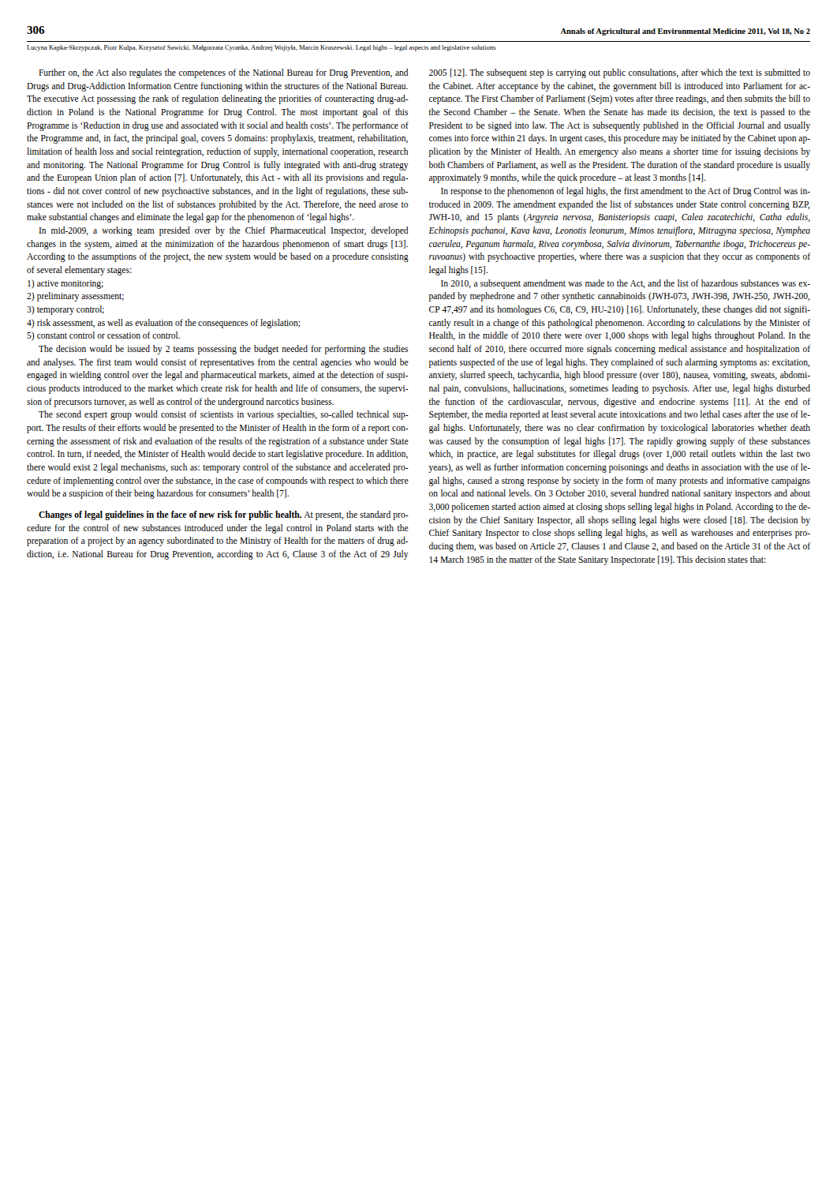306 Annals of Agricultural and Environmental Medicine 2011, Vol 18, No 2
Lucyna Kapka-Skrzypczak, Piotr Kulpa, Krzysztof Sawicki, Małgorzata Cyranka, Andrzej Wojtyła, Marcin Kruszewski. Legal highs – legal aspects and legislative solutions
Further on, the Act also regulates the competences of the National Bureau for Drug Prevention, and Drugs and Drug-Addiction Information Centre functioning within the structures of the National Bureau. The executive Act possessing the rank of regulation delineating the priorities of counteracting drug-addiction in Poland is the National Programme for Drug Control. The most important goal of this Programme is ‘Reduction in drug use and associated with it social and health costs’. The performance of the Programme and, in fact, the principal goal, covers 5 domains: prophylaxis, treatment, rehabilitation, limitation of health loss and social reintegration, reduction of supply, international cooperation, research and monitoring. The National Programme for Drug Control is fully integrated with anti-drug strategy and the European Union plan of action [7]. Unfortunately, this Act - with all its provisions and regulations - did not cover control of new psychoactive substances, and in the light of regulations, these substances were not included on the list of substances prohibited by the Act. Therefore, the need arose to make substantial changes and eliminate the legal gap for the phenomenon of ‘legal highs’.
In mid-2009, a working team presided over by the Chief Pharmaceutical Inspector, developed changes in the system, aimed at the minimization of the hazardous phenomenon of smart drugs [13]. According to the assumptions of the project, the new system would be based on a procedure consisting of several elementary stages:
1) active monitoring;
2) preliminary assessment;
3) temporary control;
4) risk assessment, as well as evaluation of the consequences of legislation;
5) constant control or cessation of control.
The decision would be issued by 2 teams possessing the budget needed for performing the studies and analyses. The first team would consist of representatives from the central agencies who would be engaged in wielding control over the legal and pharmaceutical markets, aimed at the detection of suspicious products introduced to the market which create risk for health and life of consumers, the supervision of precursors turnover, as well as control of the underground narcotics business.
The second expert group would consist of scientists in various specialties, so-called technical support. The results of their efforts would be presented to the Minister of Health in the form of a report concerning the assessment of risk and evaluation of the results of the registration of a substance under State control. In turn, if needed, the Minister of Health would decide to start legislative procedure. In addition, there would exist 2 legal mechanisms, such as: temporary control of the substance and accelerated procedure of implementing control over the substance, in the case of compounds with respect to which there would be a suspicion of their being hazardous for consumers’ health [7].
Changes of legal guidelines in the face of new risk for public health. At present, the standard procedure for the control of new substances introduced under the legal control in Poland starts with the preparation of a project by an agency subordinated to the Ministry of Health for the matters of drug addiction, i.e. National Bureau for Drug Prevention, according to Act 6, Clause 3 of the Act of 29 July 2005 [12]. The subsequent step is carrying out public consultations, after which the text is submitted to the Cabinet. After acceptance by the cabinet, the government bill is introduced into Parliament for acceptance. The First Chamber of Parliament (Sejm) votes after three readings, and then submits the bill to the Second Chamber – the Senate. When the Senate has made its decision, the text is passed to the President to be signed into law. The Act is subsequently published in the Official Journal and usually comes into force within 21 days. In urgent cases, this procedure may be initiated by the Cabinet upon application by the Minister of Health. An emergency also means a shorter time for issuing decisions by both Chambers of Parliament, as well as the President. The duration of the standard procedure is usually approximately 9 months, while the quick procedure – at least 3 months [14].
In response to the phenomenon of legal highs, the first amendment to the Act of Drug Control was introduced in 2009. The amendment expanded the list of substances under State control concerning BZP, JWH-10, and 15 plants (Argyreia nervosa, Banisteriopsis caapi, Calea zacatechichi, Catha edulis, Echinopsis pachanoi, Kava kava, Leonotis leonurum, Mimos tenuiflora, Mitragyna speciosa, Nymphea caerulea, Peganum harmala, Rivea corymbosa, Salvia divinorum, Tabernanthe iboga, Trichocereus peruvoanus) with psychoactive properties, where there was a suspicion that they occur as components of legal highs [15].
In 2010, a subsequent amendment was made to the Act, and the list of hazardous substances was expanded by mephedrone and 7 other synthetic cannabinoids (JWH-073, JWH-398, JWH-250, JWH-200, CP 47,497 and its homologues C6, C8, C9, HU-210) [16]. Unfortunately, these changes did not significantly result in a change of this pathological phenomenon. According to calculations by the Minister of Health, in the middle of 2010 there were over 1,000 shops with legal highs throughout Poland. In the second half of 2010, there occurred more signals concerning medical assistance and hospitalization of patients suspected of the use of legal highs. They complained of such alarming symptoms as: excitation, anxiety, slurred speech, tachycardia, high blood pressure (over 180), nausea, vomiting, sweats, abdominal pain, convulsions, hallucinations, sometimes leading to psychosis. After use, legal highs disturbed the function of the cardiovascular, nervous, digestive and endocrine systems [11]. At the end of September, the media reported at least several acute intoxications and two lethal cases after the use of legal highs. Unfortunately, there was no clear confirmation by toxicological laboratories whether death was caused by the consumption of legal highs [17]. The rapidly growing supply of these substances which, in practice, are legal substitutes for illegal drugs (over 1,000 retail outlets within the last two years), as well as further information concerning poisonings and deaths in association with the use of legal highs, caused a strong response by society in the form of many protests and informative campaigns on local and national levels. On 3 October 2010, several hundred national sanitary inspectors and about 3,000 policemen started action aimed at closing shops selling legal highs in Poland. According to the decision by the Chief Sanitary Inspector, all shops selling legal highs were closed [18]. The decision by Chief Sanitary Inspector to close shops selling legal highs, as well as warehouses and enterprises producing them, was based on Article 27, Clauses 1 and Clause 2, and based on the Article 31 of the Act of 14 March 1985 in the matter of the State Sanitary Inspectorate [19]. This decision states that: